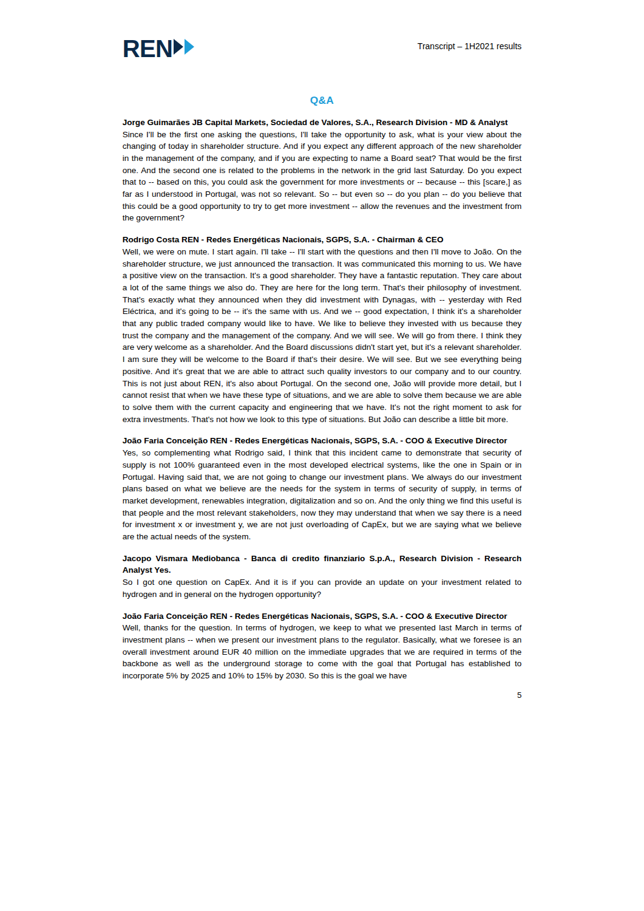REN
Transcript – 1H2021 results
Q&A
Jorge Guimarães JB Capital Markets, Sociedad de Valores, S.A., Research Division - MD & Analyst
Since I'll be the first one asking the questions, I'll take the opportunity to ask, what is your view about the changing of today in shareholder structure. And if you expect any different approach of the new shareholder in the management of the company, and if you are expecting to name a Board seat? That would be the first one. And the second one is related to the problems in the network in the grid last Saturday. Do you expect that to -- based on this, you could ask the government for more investments or -- because -- this [scare,] as far as I understood in Portugal, was not so relevant. So -- but even so -- do you plan -- do you believe that this could be a good opportunity to try to get more investment -- allow the revenues and the investment from the government?
Rodrigo Costa REN - Redes Energéticas Nacionais, SGPS, S.A. - Chairman & CEO
Well, we were on mute. I start again. I'll take -- I'll start with the questions and then I'll move to João. On the shareholder structure, we just announced the transaction. It was communicated this morning to us. We have a positive view on the transaction. It's a good shareholder. They have a fantastic reputation. They care about a lot of the same things we also do. They are here for the long term. That's their philosophy of investment. That's exactly what they announced when they did investment with Dynagas, with -- yesterday with Red Eléctrica, and it's going to be -- it's the same with us. And we -- good expectation, I think it's a shareholder that any public traded company would like to have. We like to believe they invested with us because they trust the company and the management of the company. And we will see. We will go from there. I think they are very welcome as a shareholder. And the Board discussions didn't start yet, but it's a relevant shareholder. I am sure they will be welcome to the Board if that's their desire. We will see. But we see everything being positive. And it's great that we are able to attract such quality investors to our company and to our country. This is not just about REN, it's also about Portugal. On the second one, João will provide more detail, but I cannot resist that when we have these type of situations, and we are able to solve them because we are able to solve them with the current capacity and engineering that we have. It's not the right moment to ask for extra investments. That's not how we look to this type of situations. But João can describe a little bit more.
João Faria Conceição REN - Redes Energéticas Nacionais, SGPS, S.A. - COO & Executive Director
Yes, so complementing what Rodrigo said, I think that this incident came to demonstrate that security of supply is not 100% guaranteed even in the most developed electrical systems, like the one in Spain or in Portugal. Having said that, we are not going to change our investment plans. We always do our investment plans based on what we believe are the needs for the system in terms of security of supply, in terms of market development, renewables integration, digitalization and so on. And the only thing we find this useful is that people and the most relevant stakeholders, now they may understand that when we say there is a need for investment x or investment y, we are not just overloading of CapEx, but we are saying what we believe are the actual needs of the system.
Jacopo Vismara Mediobanca - Banca di credito finanziario S.p.A., Research Division - Research Analyst Yes.
So I got one question on CapEx. And it is if you can provide an update on your investment related to hydrogen and in general on the hydrogen opportunity?
João Faria Conceição REN - Redes Energéticas Nacionais, SGPS, S.A. - COO & Executive Director
Well, thanks for the question. In terms of hydrogen, we keep to what we presented last March in terms of investment plans -- when we present our investment plans to the regulator. Basically, what we foresee is an overall investment around EUR 40 million on the immediate upgrades that we are required in terms of the backbone as well as the underground storage to come with the goal that Portugal has established to incorporate 5% by 2025 and 10% to 15% by 2030. So this is the goal we have
5